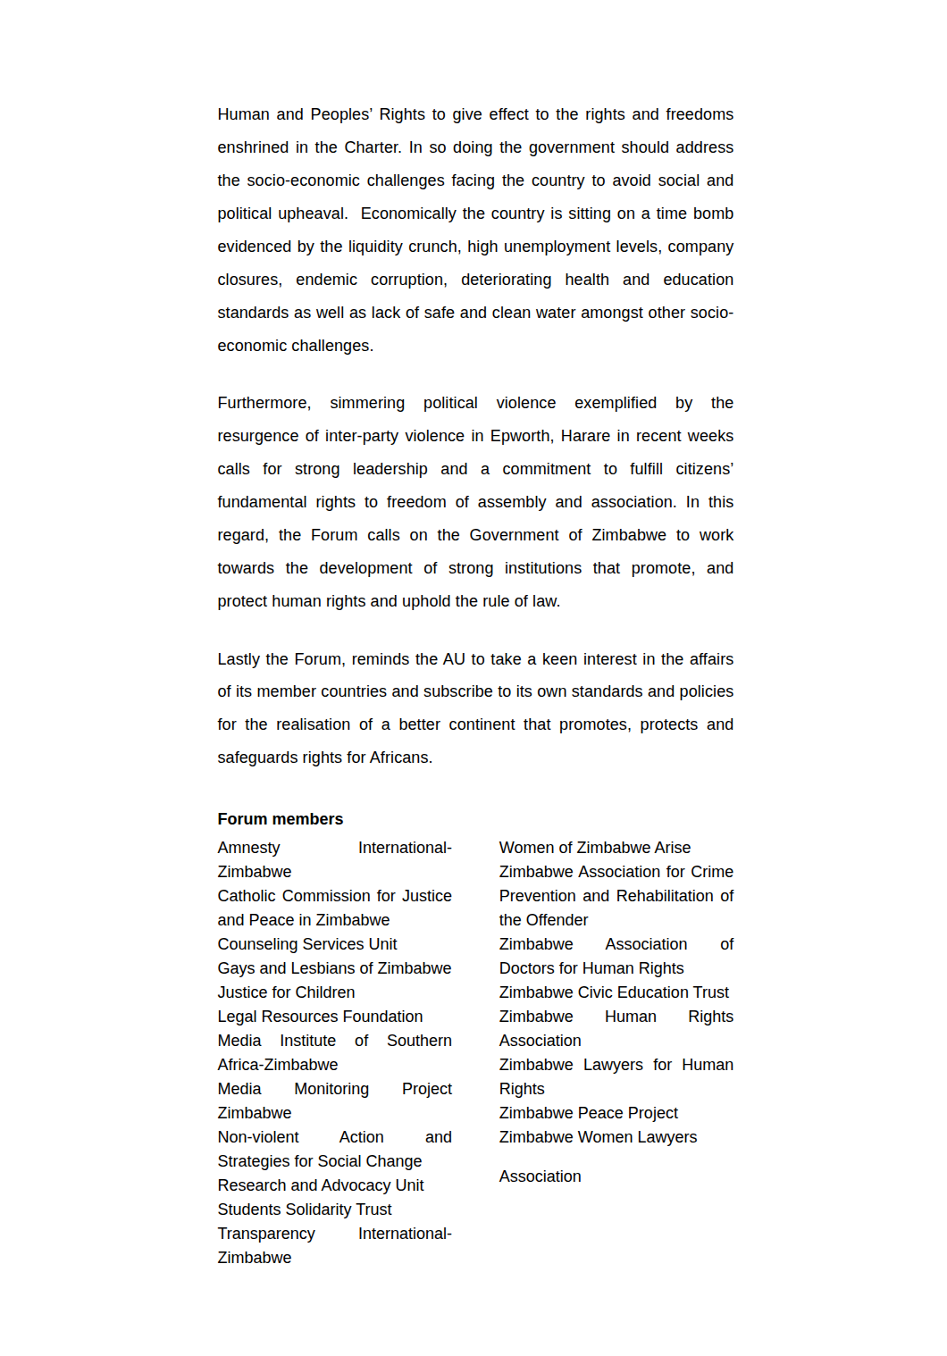Human and Peoples’ Rights to give effect to the rights and freedoms enshrined in the Charter. In so doing the government should address the socio-economic challenges facing the country to avoid social and political upheaval. Economically the country is sitting on a time bomb evidenced by the liquidity crunch, high unemployment levels, company closures, endemic corruption, deteriorating health and education standards as well as lack of safe and clean water amongst other socio-economic challenges.
Furthermore, simmering political violence exemplified by the resurgence of inter-party violence in Epworth, Harare in recent weeks calls for strong leadership and a commitment to fulfill citizens’ fundamental rights to freedom of assembly and association. In this regard, the Forum calls on the Government of Zimbabwe to work towards the development of strong institutions that promote, and protect human rights and uphold the rule of law.
Lastly the Forum, reminds the AU to take a keen interest in the affairs of its member countries and subscribe to its own standards and policies for the realisation of a better continent that promotes, protects and safeguards rights for Africans.
Forum members
Amnesty International-Zimbabwe
Catholic Commission for Justice and Peace in Zimbabwe
Counseling Services Unit
Gays and Lesbians of Zimbabwe
Justice for Children
Legal Resources Foundation
Media Institute of Southern Africa-Zimbabwe
Media Monitoring Project Zimbabwe
Non-violent Action and Strategies for Social Change
Research and Advocacy Unit
Students Solidarity Trust
Transparency International-Zimbabwe
Women of Zimbabwe Arise
Zimbabwe Association for Crime Prevention and Rehabilitation of the Offender
Zimbabwe Association of Doctors for Human Rights
Zimbabwe Civic Education Trust
Zimbabwe Human Rights Association
Zimbabwe Lawyers for Human Rights
Zimbabwe Peace Project
Zimbabwe Women Lawyers
Association